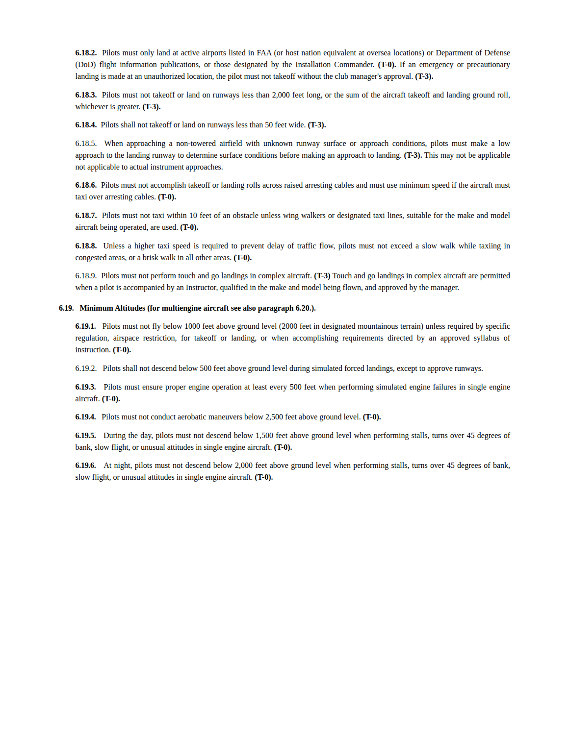6.18.2. Pilots must only land at active airports listed in FAA (or host nation equivalent at oversea locations) or Department of Defense (DoD) flight information publications, or those designated by the Installation Commander. (T-0). If an emergency or precautionary landing is made at an unauthorized location, the pilot must not takeoff without the club manager's approval. (T-3).
6.18.3. Pilots must not takeoff or land on runways less than 2,000 feet long, or the sum of the aircraft takeoff and landing ground roll, whichever is greater. (T-3).
6.18.4. Pilots shall not takeoff or land on runways less than 50 feet wide. (T-3).
6.18.5. When approaching a non-towered airfield with unknown runway surface or approach conditions, pilots must make a low approach to the landing runway to determine surface conditions before making an approach to landing. (T-3). This may not be applicable not applicable to actual instrument approaches.
6.18.6. Pilots must not accomplish takeoff or landing rolls across raised arresting cables and must use minimum speed if the aircraft must taxi over arresting cables. (T-0).
6.18.7. Pilots must not taxi within 10 feet of an obstacle unless wing walkers or designated taxi lines, suitable for the make and model aircraft being operated, are used. (T-0).
6.18.8. Unless a higher taxi speed is required to prevent delay of traffic flow, pilots must not exceed a slow walk while taxiing in congested areas, or a brisk walk in all other areas. (T-0).
6.18.9. Pilots must not perform touch and go landings in complex aircraft. (T-3) Touch and go landings in complex aircraft are permitted when a pilot is accompanied by an Instructor, qualified in the make and model being flown, and approved by the manager.
6.19. Minimum Altitudes (for multiengine aircraft see also paragraph 6.20.).
6.19.1. Pilots must not fly below 1000 feet above ground level (2000 feet in designated mountainous terrain) unless required by specific regulation, airspace restriction, for takeoff or landing, or when accomplishing requirements directed by an approved syllabus of instruction. (T-0).
6.19.2. Pilots shall not descend below 500 feet above ground level during simulated forced landings, except to approve runways.
6.19.3. Pilots must ensure proper engine operation at least every 500 feet when performing simulated engine failures in single engine aircraft. (T-0).
6.19.4. Pilots must not conduct aerobatic maneuvers below 2,500 feet above ground level. (T-0).
6.19.5. During the day, pilots must not descend below 1,500 feet above ground level when performing stalls, turns over 45 degrees of bank, slow flight, or unusual attitudes in single engine aircraft. (T-0).
6.19.6. At night, pilots must not descend below 2,000 feet above ground level when performing stalls, turns over 45 degrees of bank, slow flight, or unusual attitudes in single engine aircraft. (T-0).